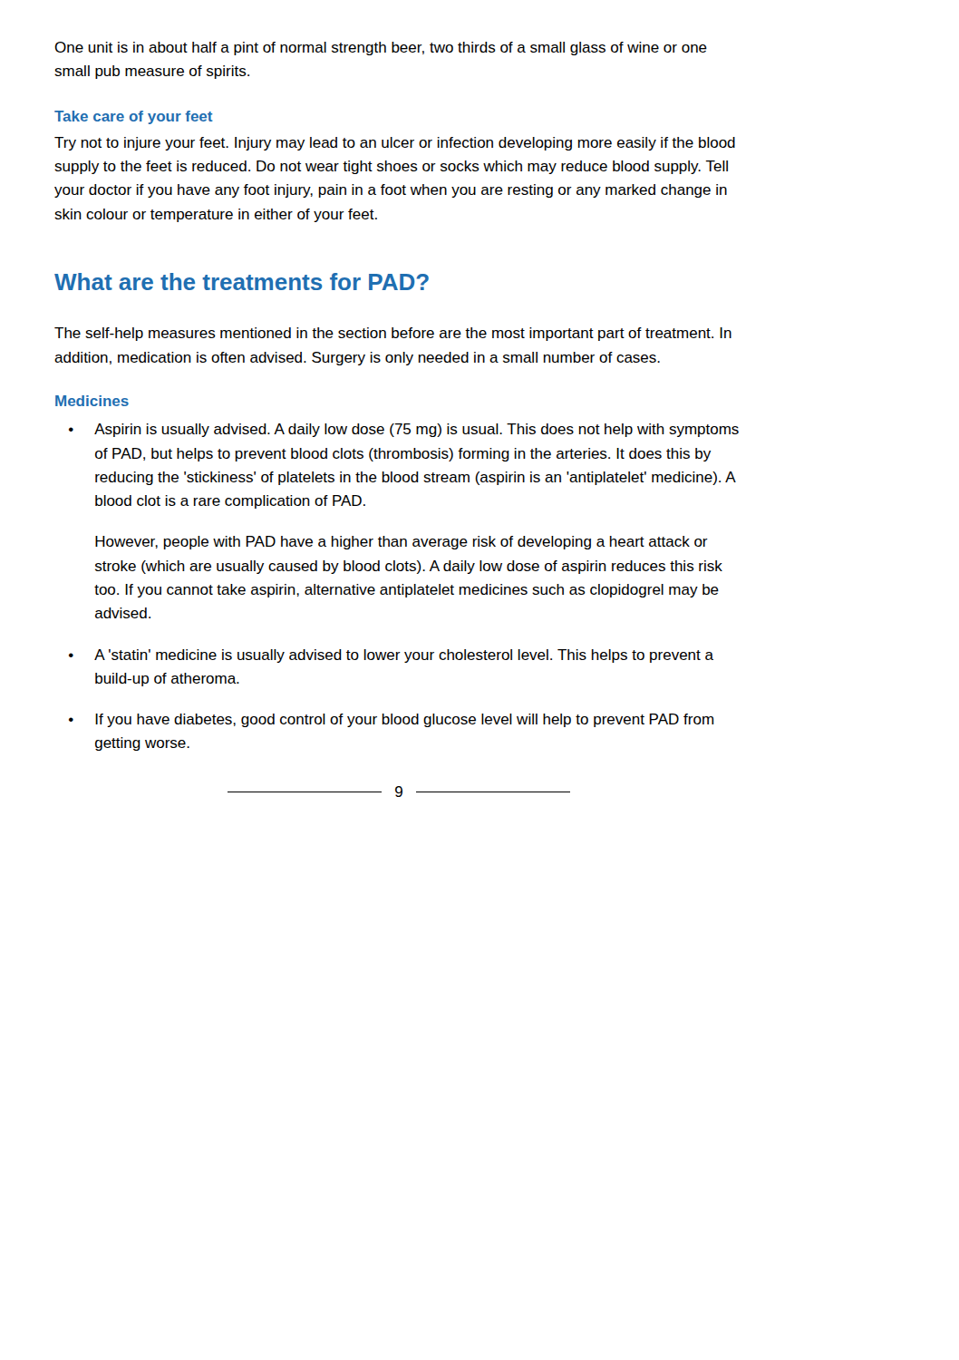One unit is in about half a pint of normal strength beer, two thirds of a small glass of wine or one small pub measure of spirits.
Take care of your feet
Try not to injure your feet. Injury may lead to an ulcer or infection developing more easily if the blood supply to the feet is reduced. Do not wear tight shoes or socks which may reduce blood supply. Tell your doctor if you have any foot injury, pain in a foot when you are resting or any marked change in skin colour or temperature in either of your feet.
What are the treatments for PAD?
The self-help measures mentioned in the section before are the most important part of treatment. In addition, medication is often advised. Surgery is only needed in a small number of cases.
Medicines
Aspirin is usually advised. A daily low dose (75 mg) is usual. This does not help with symptoms of PAD, but helps to prevent blood clots (thrombosis) forming in the arteries. It does this by reducing the 'stickiness' of platelets in the blood stream (aspirin is an 'antiplatelet' medicine). A blood clot is a rare complication of PAD.
However, people with PAD have a higher than average risk of developing a heart attack or stroke (which are usually caused by blood clots). A daily low dose of aspirin reduces this risk too. If you cannot take aspirin, alternative antiplatelet medicines such as clopidogrel may be advised.
A 'statin' medicine is usually advised to lower your cholesterol level. This helps to prevent a build-up of atheroma.
If you have diabetes, good control of your blood glucose level will help to prevent PAD from getting worse.
9